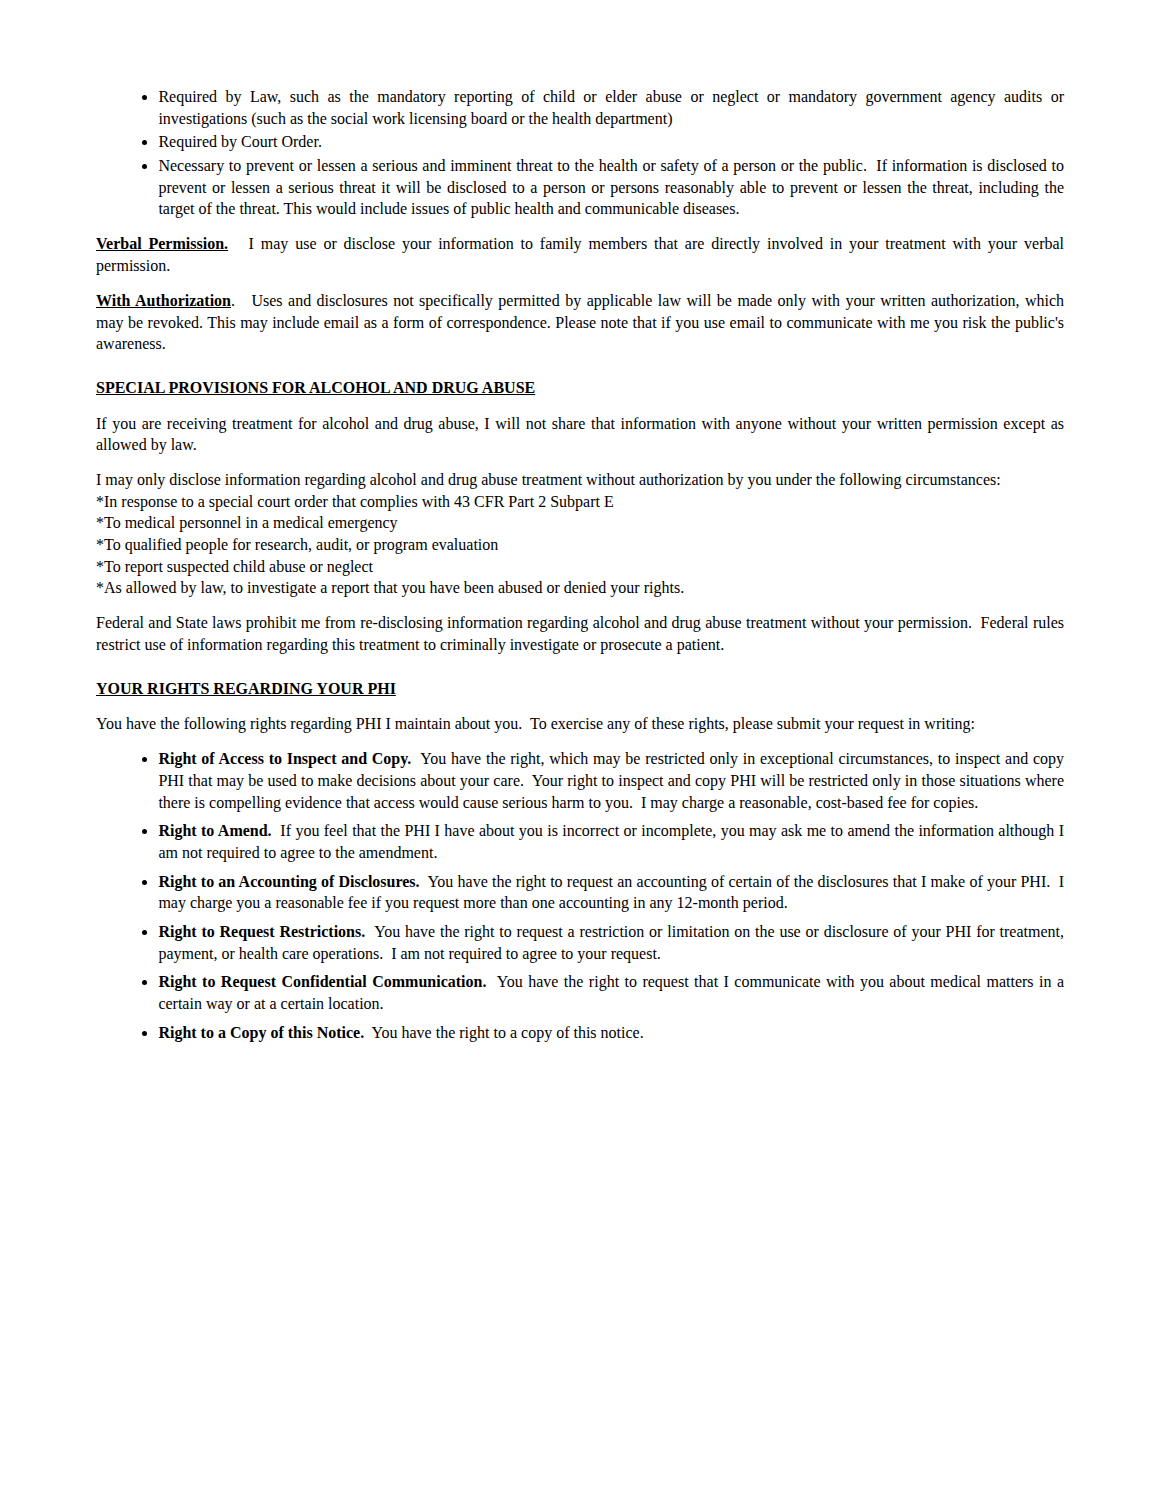Required by Law, such as the mandatory reporting of child or elder abuse or neglect or mandatory government agency audits or investigations (such as the social work licensing board or the health department)
Required by Court Order.
Necessary to prevent or lessen a serious and imminent threat to the health or safety of a person or the public. If information is disclosed to prevent or lessen a serious threat it will be disclosed to a person or persons reasonably able to prevent or lessen the threat, including the target of the threat. This would include issues of public health and communicable diseases.
Verbal Permission. I may use or disclose your information to family members that are directly involved in your treatment with your verbal permission.
With Authorization. Uses and disclosures not specifically permitted by applicable law will be made only with your written authorization, which may be revoked. This may include email as a form of correspondence. Please note that if you use email to communicate with me you risk the public's awareness.
SPECIAL PROVISIONS FOR ALCOHOL AND DRUG ABUSE
If you are receiving treatment for alcohol and drug abuse, I will not share that information with anyone without your written permission except as allowed by law.
I may only disclose information regarding alcohol and drug abuse treatment without authorization by you under the following circumstances:
*In response to a special court order that complies with 43 CFR Part 2 Subpart E
*To medical personnel in a medical emergency
*To qualified people for research, audit, or program evaluation
*To report suspected child abuse or neglect
*As allowed by law, to investigate a report that you have been abused or denied your rights.
Federal and State laws prohibit me from re-disclosing information regarding alcohol and drug abuse treatment without your permission. Federal rules restrict use of information regarding this treatment to criminally investigate or prosecute a patient.
YOUR RIGHTS REGARDING YOUR PHI
You have the following rights regarding PHI I maintain about you. To exercise any of these rights, please submit your request in writing:
Right of Access to Inspect and Copy. You have the right, which may be restricted only in exceptional circumstances, to inspect and copy PHI that may be used to make decisions about your care. Your right to inspect and copy PHI will be restricted only in those situations where there is compelling evidence that access would cause serious harm to you. I may charge a reasonable, cost-based fee for copies.
Right to Amend. If you feel that the PHI I have about you is incorrect or incomplete, you may ask me to amend the information although I am not required to agree to the amendment.
Right to an Accounting of Disclosures. You have the right to request an accounting of certain of the disclosures that I make of your PHI. I may charge you a reasonable fee if you request more than one accounting in any 12-month period.
Right to Request Restrictions. You have the right to request a restriction or limitation on the use or disclosure of your PHI for treatment, payment, or health care operations. I am not required to agree to your request.
Right to Request Confidential Communication. You have the right to request that I communicate with you about medical matters in a certain way or at a certain location.
Right to a Copy of this Notice. You have the right to a copy of this notice.